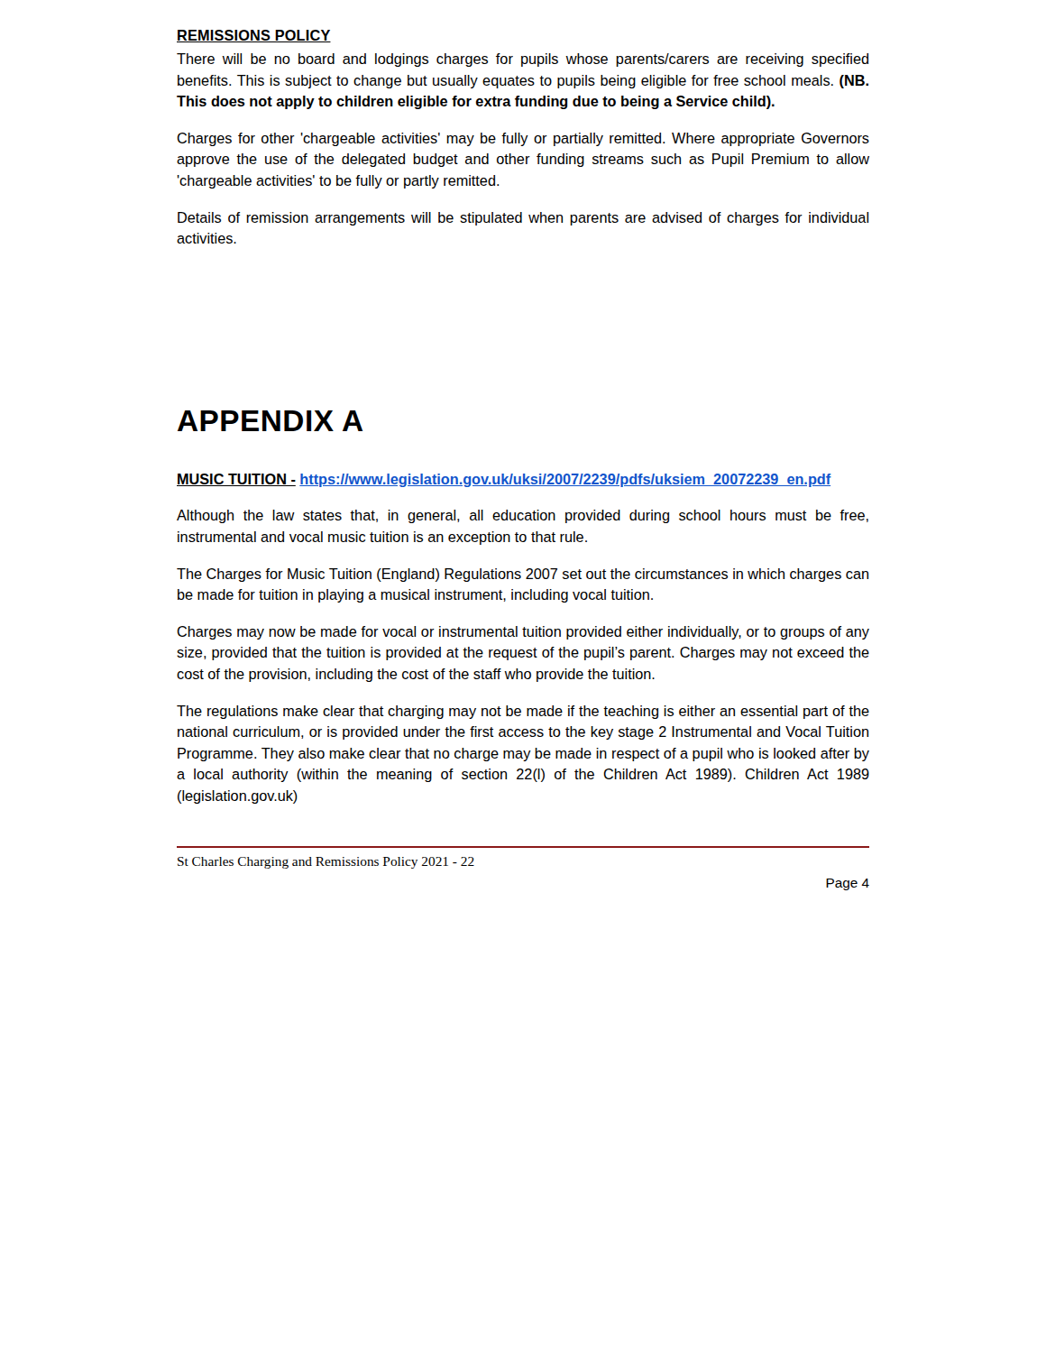REMISSIONS POLICY
There will be no board and lodgings charges for pupils whose parents/carers are receiving specified benefits. This is subject to change but usually equates to pupils being eligible for free school meals. (NB. This does not apply to children eligible for extra funding due to being a Service child).
Charges for other 'chargeable activities' may be fully or partially remitted. Where appropriate Governors approve the use of the delegated budget and other funding streams such as Pupil Premium to allow 'chargeable activities' to be fully or partly remitted.
Details of remission arrangements will be stipulated when parents are advised of charges for individual activities.
APPENDIX A
MUSIC TUITION - https://www.legislation.gov.uk/uksi/2007/2239/pdfs/uksiem_20072239_en.pdf
Although the law states that, in general, all education provided during school hours must be free, instrumental and vocal music tuition is an exception to that rule.
The Charges for Music Tuition (England) Regulations 2007 set out the circumstances in which charges can be made for tuition in playing a musical instrument, including vocal tuition.
Charges may now be made for vocal or instrumental tuition provided either individually, or to groups of any size, provided that the tuition is provided at the request of the pupil’s parent. Charges may not exceed the cost of the provision, including the cost of the staff who provide the tuition.
The regulations make clear that charging may not be made if the teaching is either an essential part of the national curriculum, or is provided under the first access to the key stage 2 Instrumental and Vocal Tuition Programme. They also make clear that no charge may be made in respect of a pupil who is looked after by a local authority (within the meaning of section 22(l) of the Children Act 1989). Children Act 1989 (legislation.gov.uk)
St Charles Charging and Remissions Policy 2021 - 22 Page 4